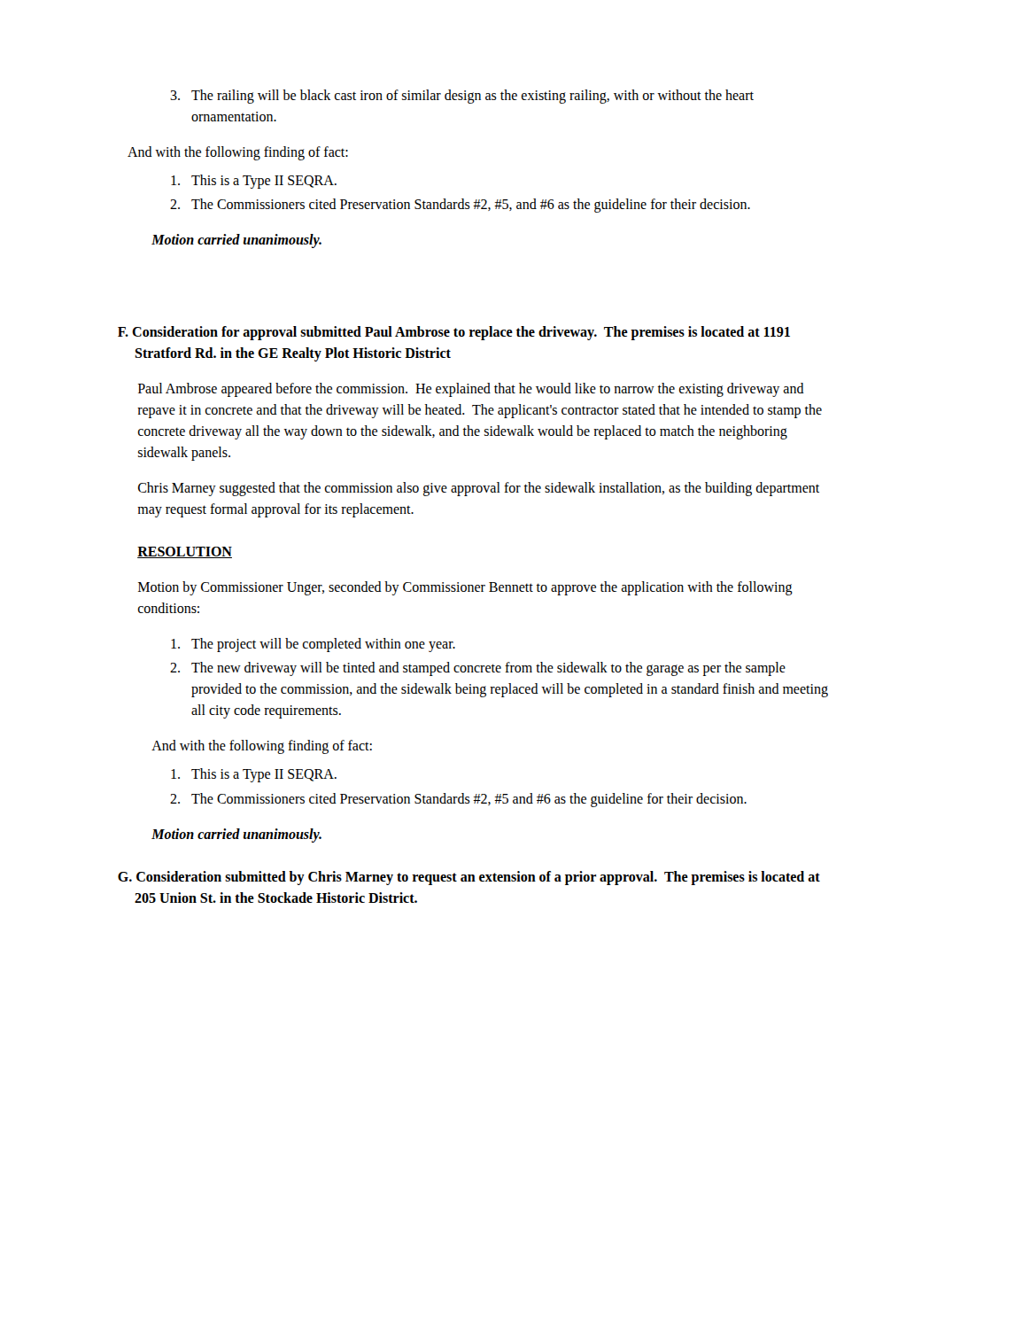The railing will be black cast iron of similar design as the existing railing, with or without the heart ornamentation.
And with the following finding of fact:
This is a Type II SEQRA.
The Commissioners cited Preservation Standards #2, #5, and #6 as the guideline for their decision.
Motion carried unanimously.
F. Consideration for approval submitted Paul Ambrose to replace the driveway. The premises is located at 1191 Stratford Rd. in the GE Realty Plot Historic District
Paul Ambrose appeared before the commission. He explained that he would like to narrow the existing driveway and repave it in concrete and that the driveway will be heated. The applicant's contractor stated that he intended to stamp the concrete driveway all the way down to the sidewalk, and the sidewalk would be replaced to match the neighboring sidewalk panels.
Chris Marney suggested that the commission also give approval for the sidewalk installation, as the building department may request formal approval for its replacement.
RESOLUTION
Motion by Commissioner Unger, seconded by Commissioner Bennett to approve the application with the following conditions:
The project will be completed within one year.
The new driveway will be tinted and stamped concrete from the sidewalk to the garage as per the sample provided to the commission, and the sidewalk being replaced will be completed in a standard finish and meeting all city code requirements.
And with the following finding of fact:
This is a Type II SEQRA.
The Commissioners cited Preservation Standards #2, #5 and #6 as the guideline for their decision.
Motion carried unanimously.
G. Consideration submitted by Chris Marney to request an extension of a prior approval. The premises is located at 205 Union St. in the Stockade Historic District.